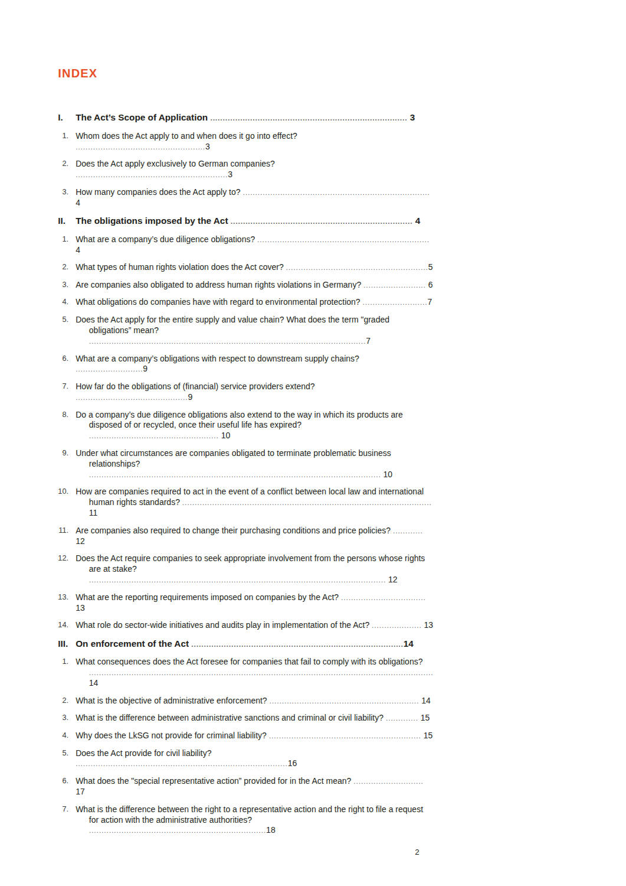Index
| I. | The Act’s Scope of Application ............................................................................... 3 |
| 1. | Whom does the Act apply to and when does it go into effect? .................................................... 3 |
| 2. | Does the Act apply exclusively to German companies? ............................................................. 3 |
| 3. | How many companies does the Act apply to? ........................................................................... 4 |
| II. | The obligations imposed by the Act ......................................................................... 4 |
| 1. | What are a company’s due diligence obligations? ..................................................................... 4 |
| 2. | What types of human rights violation does the Act cover? ......................................................... 5 |
| 3. | Are companies also obligated to address human rights violations in Germany? ......................... 6 |
| 4. | What obligations do companies have with regard to environmental protection? .......................... 7 |
| 5. | Does the Act apply for the entire supply and value chain? What does the term "graded obligations” mean? ............................................................................................................... 7 |
| 6. | What are a company’s obligations with respect to downstream supply chains? ........................... 9 |
| 7. | How far do the obligations of (financial) service providers extend? ............................................. 9 |
| 8. | Do a company’s due diligence obligations also extend to the way in which its products are disposed of or recycled, once their useful life has expired? .................................................... 10 |
| 9. | Under what circumstances are companies obligated to terminate problematic business relationships? ..................................................................................................................... 10 |
| 10. | How are companies required to act in the event of a conflict between local law and international human rights standards? .................................................................................................... 11 |
| 11. | Are companies also required to change their purchasing conditions and price policies? ............ 12 |
| 12. | Does the Act require companies to seek appropriate involvement from the persons whose rights are at stake? ....................................................................................................................... 12 |
| 13. | What are the reporting requirements imposed on companies by the Act? .................................. 13 |
| 14. | What role do sector-wide initiatives and audits play in implementation of the Act? .................... 13 |
| III. | On enforcement of the Act ..................................................................................... 14 |
| 1. | What consequences does the Act foresee for companies that fail to comply with its obligations? .......................................................................................................................................... 14 |
| 2. | What is the objective of administrative enforcement? ............................................................ 14 |
| 3. | What is the difference between administrative sanctions and criminal or civil liability? ............. 15 |
| 4. | Why does the LkSG not provide for criminal liability? ............................................................. 15 |
| 5. | Does the Act provide for civil liability? ..................................................................................... 16 |
| 6. | What does the "special representative action” provided for in the Act mean? ............................ 17 |
| 7. | What is the difference between the right to a representative action and the right to file a request for action with the administrative authorities? ....................................................................... 18 |
2